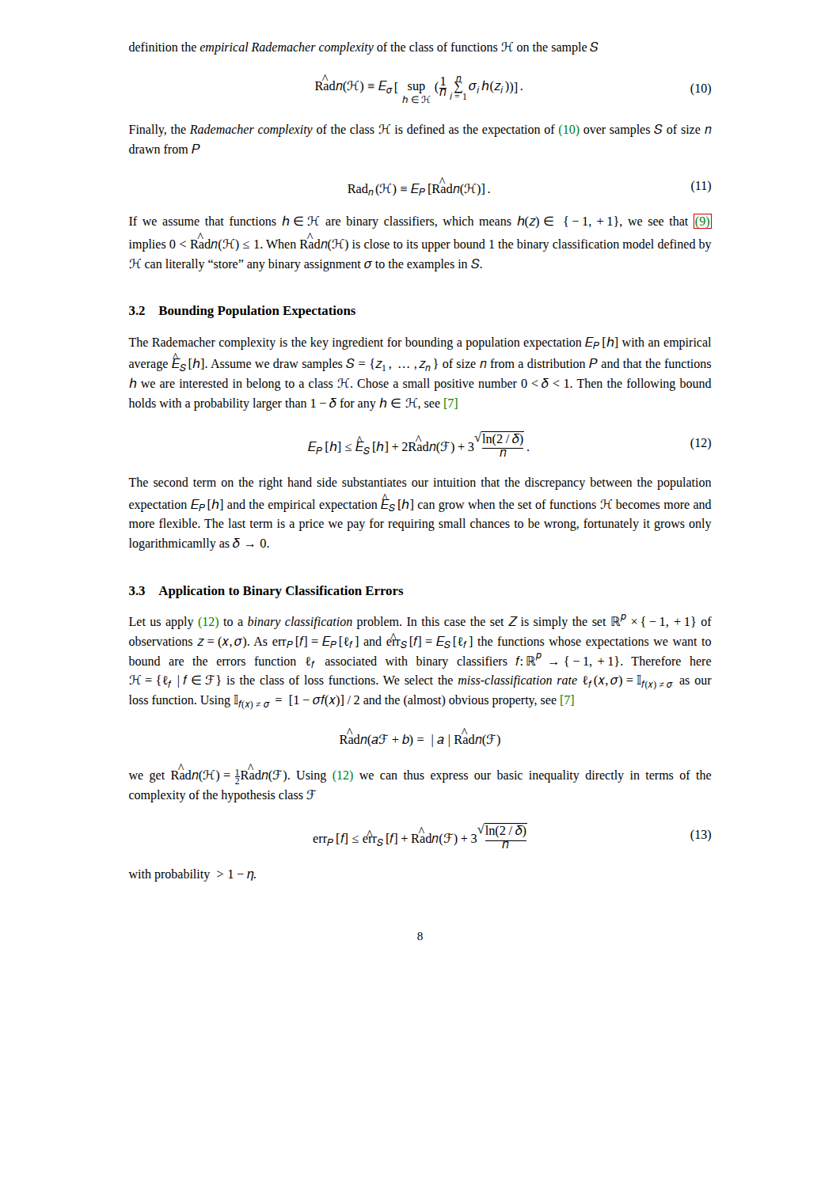definition the empirical Rademacher complexity of the class of functions ℋ on the sample S
Rad^ n (ℋ) ≡ Eσ [ sup h∈ℋ ( 1n ∑ i=1 n σi h(zi) ) ] .
(10)
Finally, the Rademacher complexity of the class ℋ is defined as the expectation of (10) over samples S of size n drawn from P
Radn (ℋ) ≡ EP [ Rad^ n (ℋ) ] .
(11)
If we assume that functions h∈ℋ are binary classifiers, which means h(z)∈ {−1,+1}, we see that (9) implies 0<Rad^n(ℋ)≤1. When Rad^n(ℋ) is close to its upper bound 1 the binary classification model defined by ℋ can literally “store” any binary assignment σ to the examples in S.
3.2 Bounding Population Expectations
The Rademacher complexity is the key ingredient for bounding a population expectation EP[h] with an empirical average E^S[h]. Assume we draw samples S={z1,…,zn} of size n from a distribution P and that the functions h we are interested in belong to a class ℋ. Chose a small positive number 0<δ<1. Then the following bound holds with a probability larger than 1−δ for any h∈ℋ, see [7]
EP [h] ≤ E^S [h] + 2 Rad^ n (ℱ) + 3 ln(2/δ) n .
(12)
The second term on the right hand side substantiates our intuition that the discrepancy between the population expectation EP[h] and the empirical expectation E^S[h] can grow when the set of functions ℋ becomes more and more flexible. The last term is a price we pay for requiring small chances to be wrong, fortunately it grows only logarithmicamlly as δ→0.
3.3 Application to Binary Classification Errors
Let us apply (12) to a binary classification problem. In this case the set Z is simply the set ℝp×{−1,+1} of observations z=(x,σ). As errP[f]=EP[ℓf] and err^S[f]=ES[ℓf] the functions whose expectations we want to bound are the errors function ℓf associated with binary classifiers f:ℝp→{−1,+1}. Therefore here ℋ={ℓf|f∈ℱ} is the class of loss functions. We select the miss-classification rate ℓf(x,σ)=𝕀f(x)≠σ as our loss function. Using 𝕀f(x)≠σ= [1−σf(x)]/2 and the (almost) obvious property, see [7]
Rad^ n (aℱ+b) = |a| Rad^ n (ℱ)
we get Rad^n(ℋ)=12Rad^n(ℱ). Using (12) we can thus express our basic inequality directly in terms of the complexity of the hypothesis class ℱ
errP [f] ≤ err^S [f] + Rad^ n (ℱ) + 3 ln(2/δ) n
(13)
with probability >1−η.
8